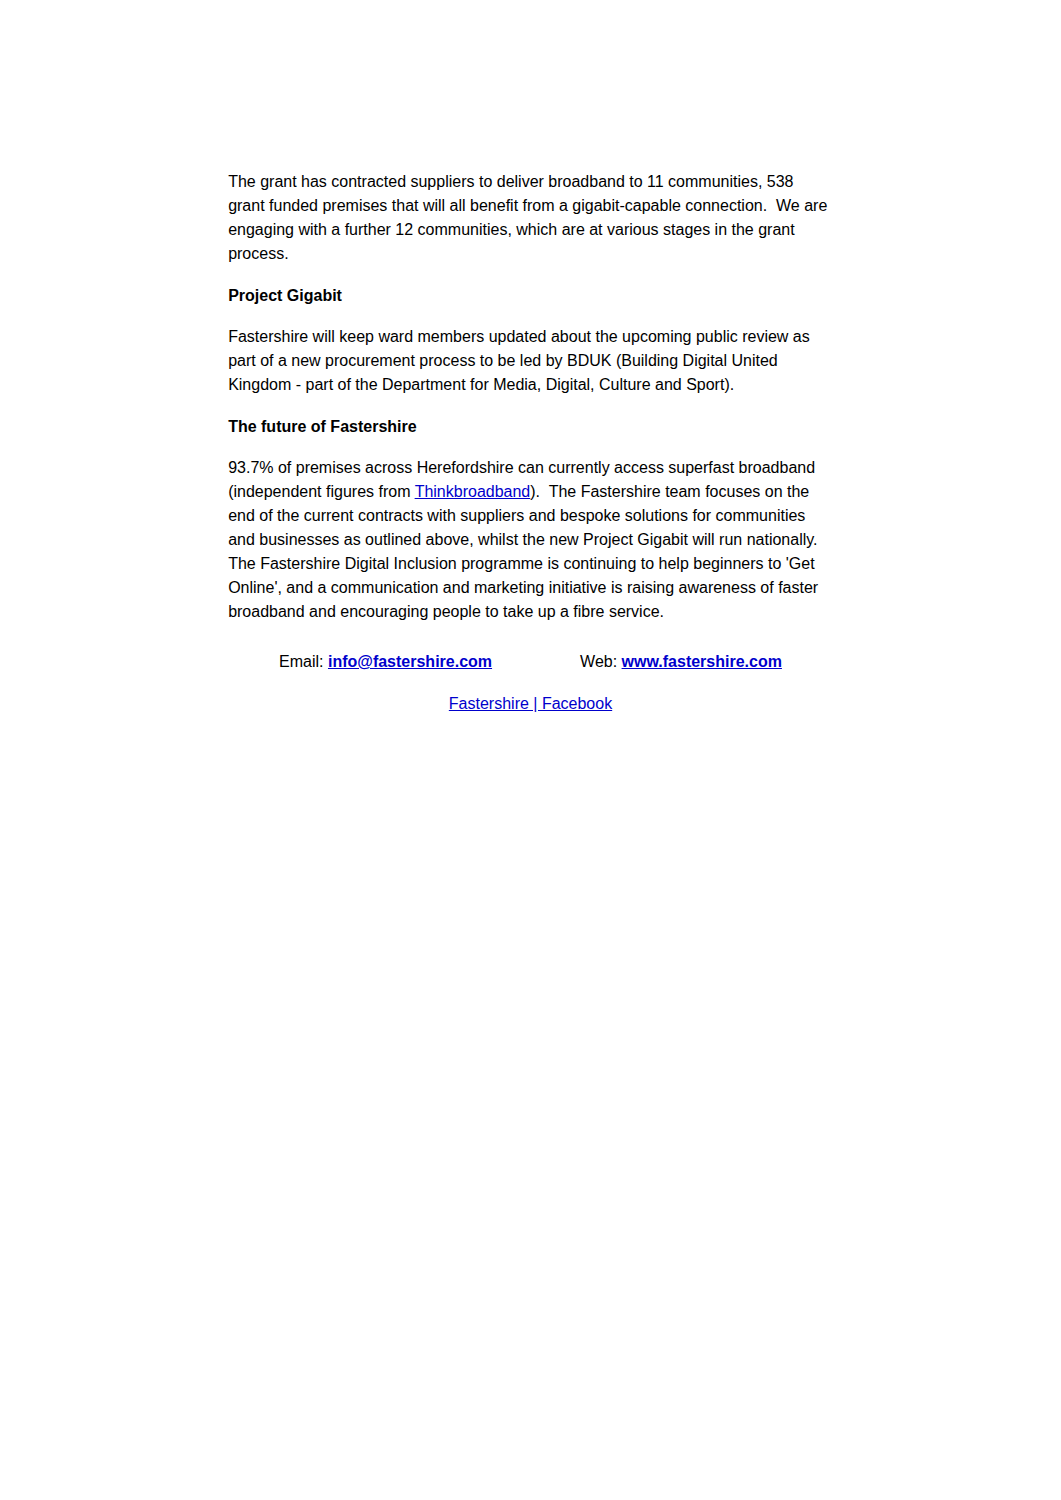The grant has contracted suppliers to deliver broadband to 11 communities, 538 grant funded premises that will all benefit from a gigabit-capable connection. We are engaging with a further 12 communities, which are at various stages in the grant process.
Project Gigabit
Fastershire will keep ward members updated about the upcoming public review as part of a new procurement process to be led by BDUK (Building Digital United Kingdom - part of the Department for Media, Digital, Culture and Sport).
The future of Fastershire
93.7% of premises across Herefordshire can currently access superfast broadband (independent figures from Thinkbroadband). The Fastershire team focuses on the end of the current contracts with suppliers and bespoke solutions for communities and businesses as outlined above, whilst the new Project Gigabit will run nationally. The Fastershire Digital Inclusion programme is continuing to help beginners to 'Get Online', and a communication and marketing initiative is raising awareness of faster broadband and encouraging people to take up a fibre service.
Email: info@fastershire.com Web: www.fastershire.com
Fastershire | Facebook